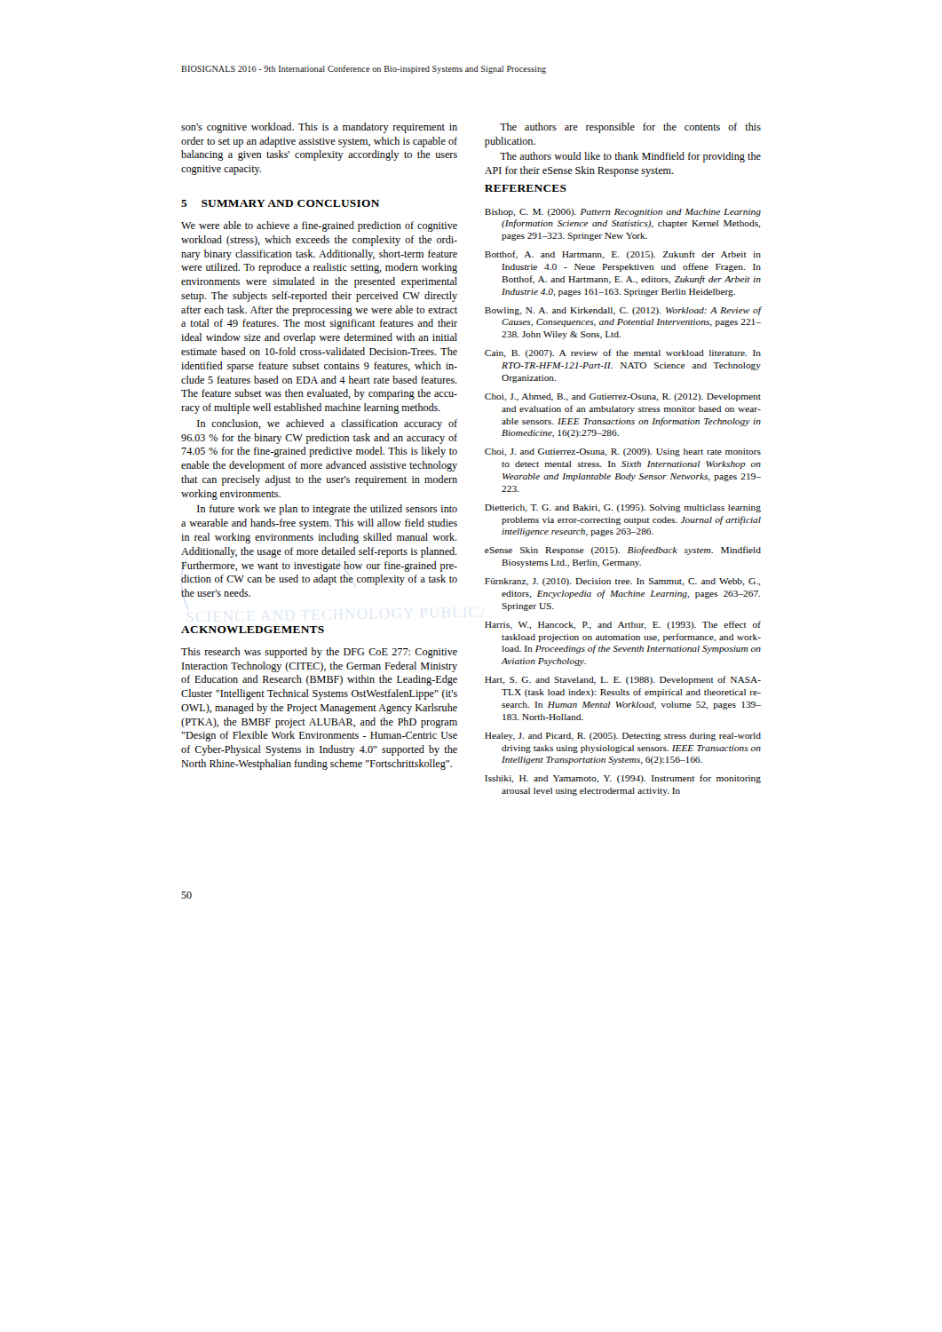BIOSIGNALS 2016 - 9th International Conference on Bio-inspired Systems and Signal Processing
SCIENCE AND TECHNOLOGY PUBLICATIONS
son's cognitive workload. This is a mandatory requirement in order to set up an adaptive assistive system, which is capable of balancing a given tasks' complexity accordingly to the users cognitive capacity.
5 SUMMARY AND CONCLUSION
We were able to achieve a fine-grained prediction of cognitive workload (stress), which exceeds the complexity of the ordinary binary classification task. Additionally, short-term feature were utilized. To reproduce a realistic setting, modern working environments were simulated in the presented experimental setup. The subjects self-reported their perceived CW directly after each task. After the preprocessing we were able to extract a total of 49 features. The most significant features and their ideal window size and overlap were determined with an initial estimate based on 10-fold cross-validated Decision-Trees. The identified sparse feature subset contains 9 features, which include 5 features based on EDA and 4 heart rate based features. The feature subset was then evaluated, by comparing the accuracy of multiple well established machine learning methods.
In conclusion, we achieved a classification accuracy of 96.03 % for the binary CW prediction task and an accuracy of 74.05 % for the fine-grained predictive model. This is likely to enable the development of more advanced assistive technology that can precisely adjust to the user's requirement in modern working environments.
In future work we plan to integrate the utilized sensors into a wearable and hands-free system. This will allow field studies in real working environments including skilled manual work. Additionally, the usage of more detailed self-reports is planned. Furthermore, we want to investigate how our fine-grained prediction of CW can be used to adapt the complexity of a task to the user's needs.
ACKNOWLEDGEMENTS
This research was supported by the DFG CoE 277: Cognitive Interaction Technology (CITEC), the German Federal Ministry of Education and Research (BMBF) within the Leading-Edge Cluster "Intelligent Technical Systems OstWestfalenLippe" (it's OWL), managed by the Project Management Agency Karlsruhe (PTKA), the BMBF project ALUBAR, and the PhD program "Design of Flexible Work Environments - Human-Centric Use of Cyber-Physical Systems in Industry 4.0" supported by the North Rhine-Westphalian funding scheme "Fortschrittskolleg".
The authors are responsible for the contents of this publication.
The authors would like to thank Mindfield for providing the API for their eSense Skin Response system.
REFERENCES
Bishop, C. M. (2006). Pattern Recognition and Machine Learning (Information Science and Statistics), chapter Kernel Methods, pages 291–323. Springer New York.
Botthof, A. and Hartmann, E. (2015). Zukunft der Arbeit in Industrie 4.0 - Neue Perspektiven und offene Fragen. In Botthof, A. and Hartmann, E. A., editors, Zukunft der Arbeit in Industrie 4.0, pages 161–163. Springer Berlin Heidelberg.
Bowling, N. A. and Kirkendall, C. (2012). Workload: A Review of Causes, Consequences, and Potential Interventions, pages 221–238. John Wiley & Sons, Ltd.
Cain, B. (2007). A review of the mental workload literature. In RTO-TR-HFM-121-Part-II. NATO Science and Technology Organization.
Choi, J., Ahmed, B., and Gutierrez-Osuna, R. (2012). Development and evaluation of an ambulatory stress monitor based on wearable sensors. IEEE Transactions on Information Technology in Biomedicine, 16(2):279–286.
Choi, J. and Gutierrez-Osuna, R. (2009). Using heart rate monitors to detect mental stress. In Sixth International Workshop on Wearable and Implantable Body Sensor Networks, pages 219–223.
Dietterich, T. G. and Bakiri, G. (1995). Solving multiclass learning problems via error-correcting output codes. Journal of artificial intelligence research, pages 263–286.
eSense Skin Response (2015). Biofeedback system. Mindfield Biosystems Ltd., Berlin, Germany.
Fürnkranz, J. (2010). Decision tree. In Sammut, C. and Webb, G., editors, Encyclopedia of Machine Learning, pages 263–267. Springer US.
Harris, W., Hancock, P., and Arthur, E. (1993). The effect of taskload projection on automation use, performance, and workload. In Proceedings of the Seventh International Symposium on Aviation Psychology.
Hart, S. G. and Staveland, L. E. (1988). Development of NASA-TLX (task load index): Results of empirical and theoretical research. In Human Mental Workload, volume 52, pages 139–183. North-Holland.
Healey, J. and Picard, R. (2005). Detecting stress during real-world driving tasks using physiological sensors. IEEE Transactions on Intelligent Transportation Systems, 6(2):156–166.
Isshiki, H. and Yamamoto, Y. (1994). Instrument for monitoring arousal level using electrodermal activity. In
50